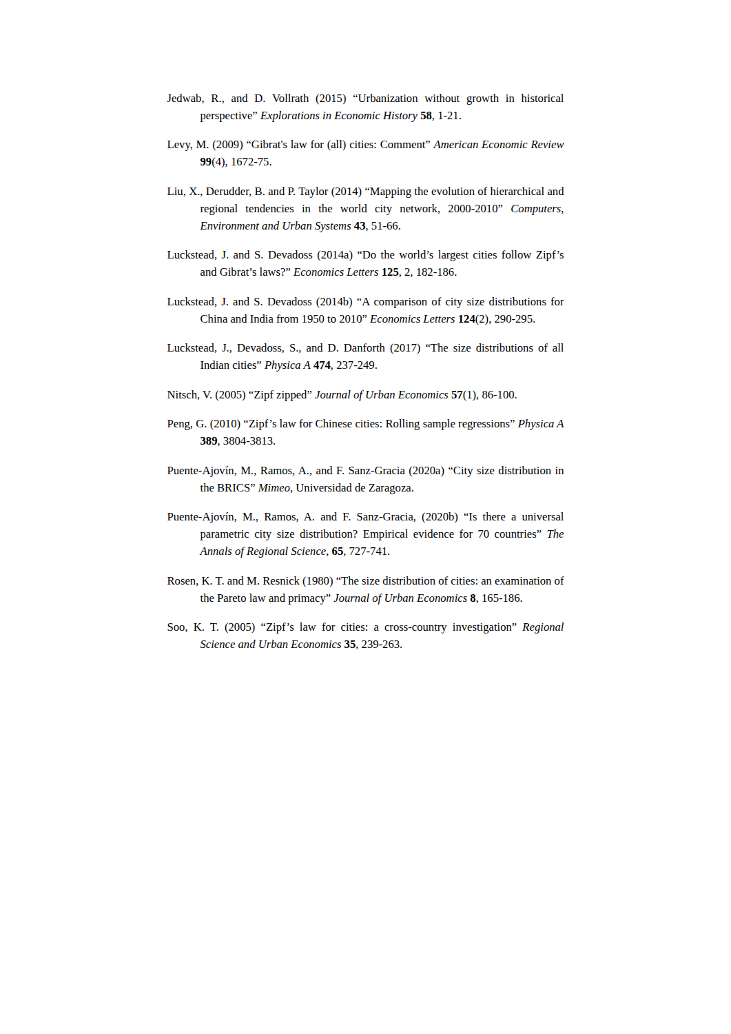Jedwab, R., and D. Vollrath (2015) “Urbanization without growth in historical perspective” Explorations in Economic History 58, 1-21.
Levy, M. (2009) “Gibrat's law for (all) cities: Comment” American Economic Review 99(4), 1672-75.
Liu, X., Derudder, B. and P. Taylor (2014) “Mapping the evolution of hierarchical and regional tendencies in the world city network, 2000-2010” Computers, Environment and Urban Systems 43, 51-66.
Luckstead, J. and S. Devadoss (2014a) “Do the world’s largest cities follow Zipf’s and Gibrat’s laws?” Economics Letters 125, 2, 182-186.
Luckstead, J. and S. Devadoss (2014b) “A comparison of city size distributions for China and India from 1950 to 2010” Economics Letters 124(2), 290-295.
Luckstead, J., Devadoss, S., and D. Danforth (2017) “The size distributions of all Indian cities” Physica A 474, 237-249.
Nitsch, V. (2005) “Zipf zipped” Journal of Urban Economics 57(1), 86-100.
Peng, G. (2010) “Zipf’s law for Chinese cities: Rolling sample regressions” Physica A 389, 3804-3813.
Puente-Ajovín, M., Ramos, A., and F. Sanz-Gracia (2020a) “City size distribution in the BRICS” Mimeo, Universidad de Zaragoza.
Puente-Ajovín, M., Ramos, A. and F. Sanz-Gracia, (2020b) “Is there a universal parametric city size distribution? Empirical evidence for 70 countries” The Annals of Regional Science, 65, 727-741.
Rosen, K. T. and M. Resnick (1980) “The size distribution of cities: an examination of the Pareto law and primacy” Journal of Urban Economics 8, 165-186.
Soo, K. T. (2005) “Zipf’s law for cities: a cross-country investigation” Regional Science and Urban Economics 35, 239-263.